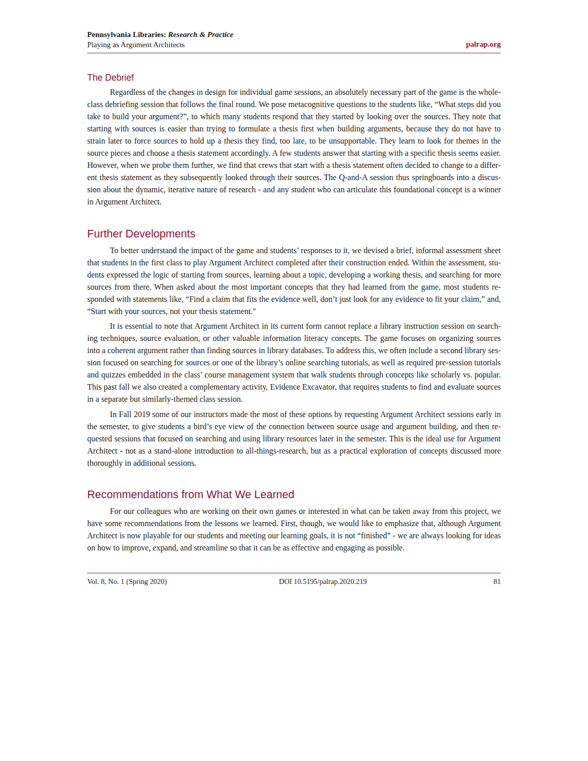Pennsylvania Libraries: Research & Practice
Playing as Argument Architects
palrap.org
The Debrief
Regardless of the changes in design for individual game sessions, an absolutely necessary part of the game is the whole-class debriefing session that follows the final round. We pose metacognitive questions to the students like, “What steps did you take to build your argument?”, to which many students respond that they started by looking over the sources. They note that starting with sources is easier than trying to formulate a thesis first when building arguments, because they do not have to strain later to force sources to hold up a thesis they find, too late, to be unsupportable. They learn to look for themes in the source pieces and choose a thesis statement accordingly. A few students answer that starting with a specific thesis seems easier. However, when we probe them further, we find that crews that start with a thesis statement often decided to change to a different thesis statement as they subsequently looked through their sources. The Q-and-A session thus springboards into a discussion about the dynamic, iterative nature of research - and any student who can articulate this foundational concept is a winner in Argument Architect.
Further Developments
To better understand the impact of the game and students’ responses to it, we devised a brief, informal assessment sheet that students in the first class to play Argument Architect completed after their construction ended. Within the assessment, students expressed the logic of starting from sources, learning about a topic, developing a working thesis, and searching for more sources from there. When asked about the most important concepts that they had learned from the game, most students responded with statements like, “Find a claim that fits the evidence well, don’t just look for any evidence to fit your claim,” and, “Start with your sources, not your thesis statement."
It is essential to note that Argument Architect in its current form cannot replace a library instruction session on searching techniques, source evaluation, or other valuable information literacy concepts. The game focuses on organizing sources into a coherent argument rather than finding sources in library databases. To address this, we often include a second library session focused on searching for sources or one of the library’s online searching tutorials, as well as required pre-session tutorials and quizzes embedded in the class’ course management system that walk students through concepts like scholarly vs. popular. This past fall we also created a complementary activity, Evidence Excavator, that requires students to find and evaluate sources in a separate but similarly-themed class session.
In Fall 2019 some of our instructors made the most of these options by requesting Argument Architect sessions early in the semester, to give students a bird’s eye view of the connection between source usage and argument building, and then requested sessions that focused on searching and using library resources later in the semester. This is the ideal use for Argument Architect - not as a stand-alone introduction to all-things-research, but as a practical exploration of concepts discussed more thoroughly in additional sessions.
Recommendations from What We Learned
For our colleagues who are working on their own games or interested in what can be taken away from this project, we have some recommendations from the lessons we learned. First, though, we would like to emphasize that, although Argument Architect is now playable for our students and meeting our learning goals, it is not “finished” - we are always looking for ideas on how to improve, expand, and streamline so that it can be as effective and engaging as possible.
Vol. 8, No. 1 (Spring 2020)
DOI 10.5195/palrap.2020.219
81